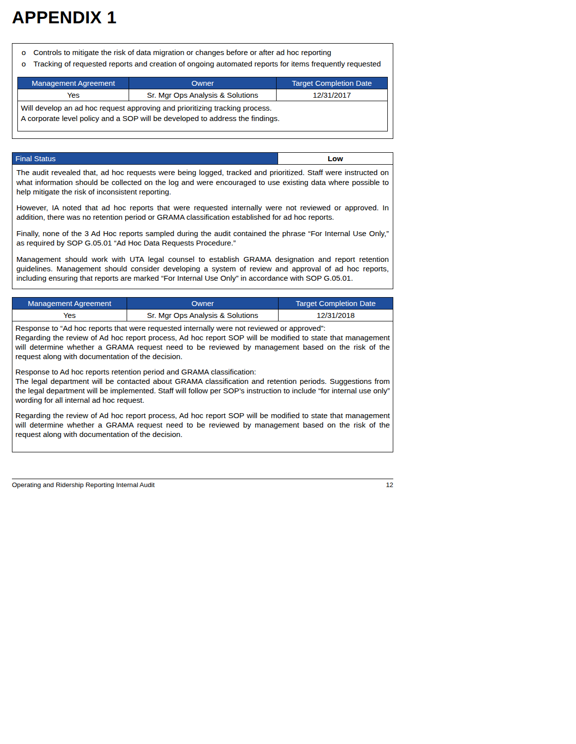APPENDIX 1
Controls to mitigate the risk of data migration or changes before or after ad hoc reporting
Tracking of requested reports and creation of ongoing automated reports for items frequently requested
| Management Agreement | Owner | Target Completion Date |
| --- | --- | --- |
| Yes | Sr. Mgr Ops Analysis & Solutions | 12/31/2017 |
Will develop an ad hoc request approving and prioritizing tracking process.
A corporate level policy and a SOP will be developed to address the findings.
| Final Status | Low |
| --- | --- |
The audit revealed that, ad hoc requests were being logged, tracked and prioritized. Staff were instructed on what information should be collected on the log and were encouraged to use existing data where possible to help mitigate the risk of inconsistent reporting.
However, IA noted that ad hoc reports that were requested internally were not reviewed or approved. In addition, there was no retention period or GRAMA classification established for ad hoc reports.
Finally, none of the 3 Ad Hoc reports sampled during the audit contained the phrase “For Internal Use Only,” as required by SOP G.05.01 “Ad Hoc Data Requests Procedure.”
Management should work with UTA legal counsel to establish GRAMA designation and report retention guidelines. Management should consider developing a system of review and approval of ad hoc reports, including ensuring that reports are marked “For Internal Use Only” in accordance with SOP G.05.01.
| Management Agreement | Owner | Target Completion Date |
| --- | --- | --- |
| Yes | Sr. Mgr Ops Analysis & Solutions | 12/31/2018 |
Response to “Ad hoc reports that were requested internally were not reviewed or approved”:
Regarding the review of Ad hoc report process, Ad hoc report SOP will be modified to state that management will determine whether a GRAMA request need to be reviewed by management based on the risk of the request along with documentation of the decision.
Response to Ad hoc reports retention period and GRAMA classification:
The legal department will be contacted about GRAMA classification and retention periods. Suggestions from the legal department will be implemented. Staff will follow per SOP’s instruction to include “for internal use only” wording for all internal ad hoc request.
Regarding the review of Ad hoc report process, Ad hoc report SOP will be modified to state that management will determine whether a GRAMA request need to be reviewed by management based on the risk of the request along with documentation of the decision.
Operating and Ridership Reporting Internal Audit 12